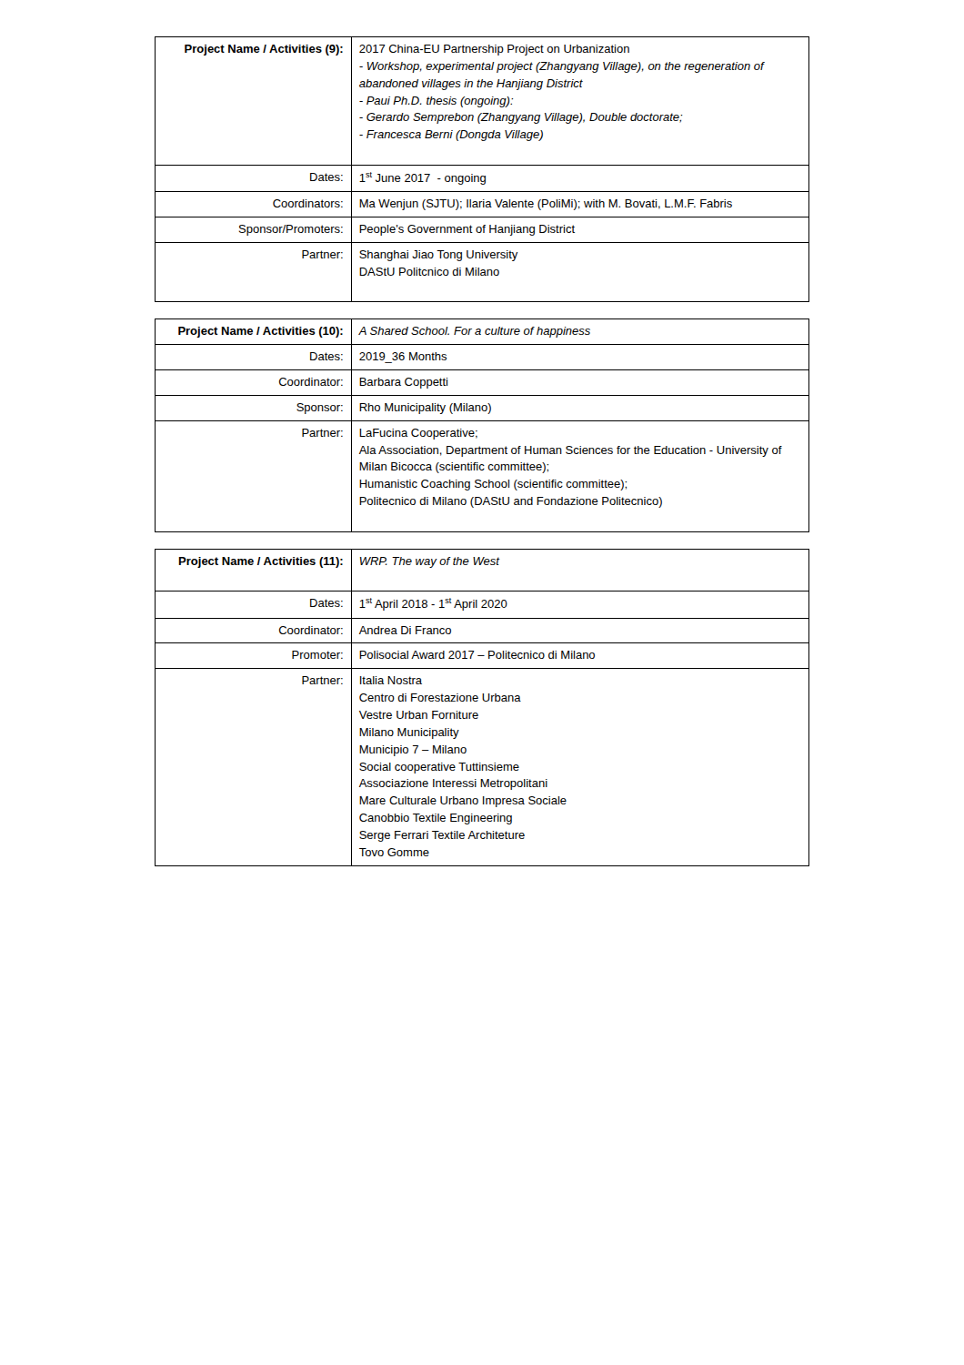| Project Name / Activities (9): | 2017 China-EU Partnership Project on Urbanization - Workshop, experimental project (Zhangyang Village), on the regeneration of abandoned villages in the Hanjiang District - Paui Ph.D. thesis (ongoing): - Gerardo Semprebon (Zhangyang Village), Double doctorate; - Francesca Berni (Dongda Village) |
| Dates: | 1 st June 2017 - ongoing |
| Coordinators: | Ma Wenjun (SJTU); Ilaria Valente (PoliMi); with M. Bovati, L.M.F. Fabris |
| Sponsor/Promoters: | People's Government of Hanjiang District |
| Partner: | Shanghai Jiao Tong University DAStU Politcnico di Milano |
| Project Name / Activities (10): | A Shared School. For a culture of happiness |
| Dates: | 2019_36 Months |
| Coordinator: | Barbara Coppetti |
| Sponsor: | Rho Municipality (Milano) |
| Partner: | LaFucina Cooperative; Ala Association, Department of Human Sciences for the Education - University of Milan Bicocca (scientific committee); Humanistic Coaching School (scientific committee); Politecnico di Milano (DAStU and Fondazione Politecnico) |
| Project Name / Activities (11): | WRP. The way of the West |
| Dates: | 1 st April 2018 - 1 st April 2020 |
| Coordinator: | Andrea Di Franco |
| Promoter: | Polisocial Award 2017 – Politecnico di Milano |
| Partner: | Italia Nostra Centro di Forestazione Urbana Vestre Urban Forniture Milano Municipality Municipio 7 – Milano Social cooperative Tuttinsieme Associazione Interessi Metropolitani Mare Culturale Urbano Impresa Sociale Canobbio Textile Engineering Serge Ferrari Textile Architeture Tovo Gomme |